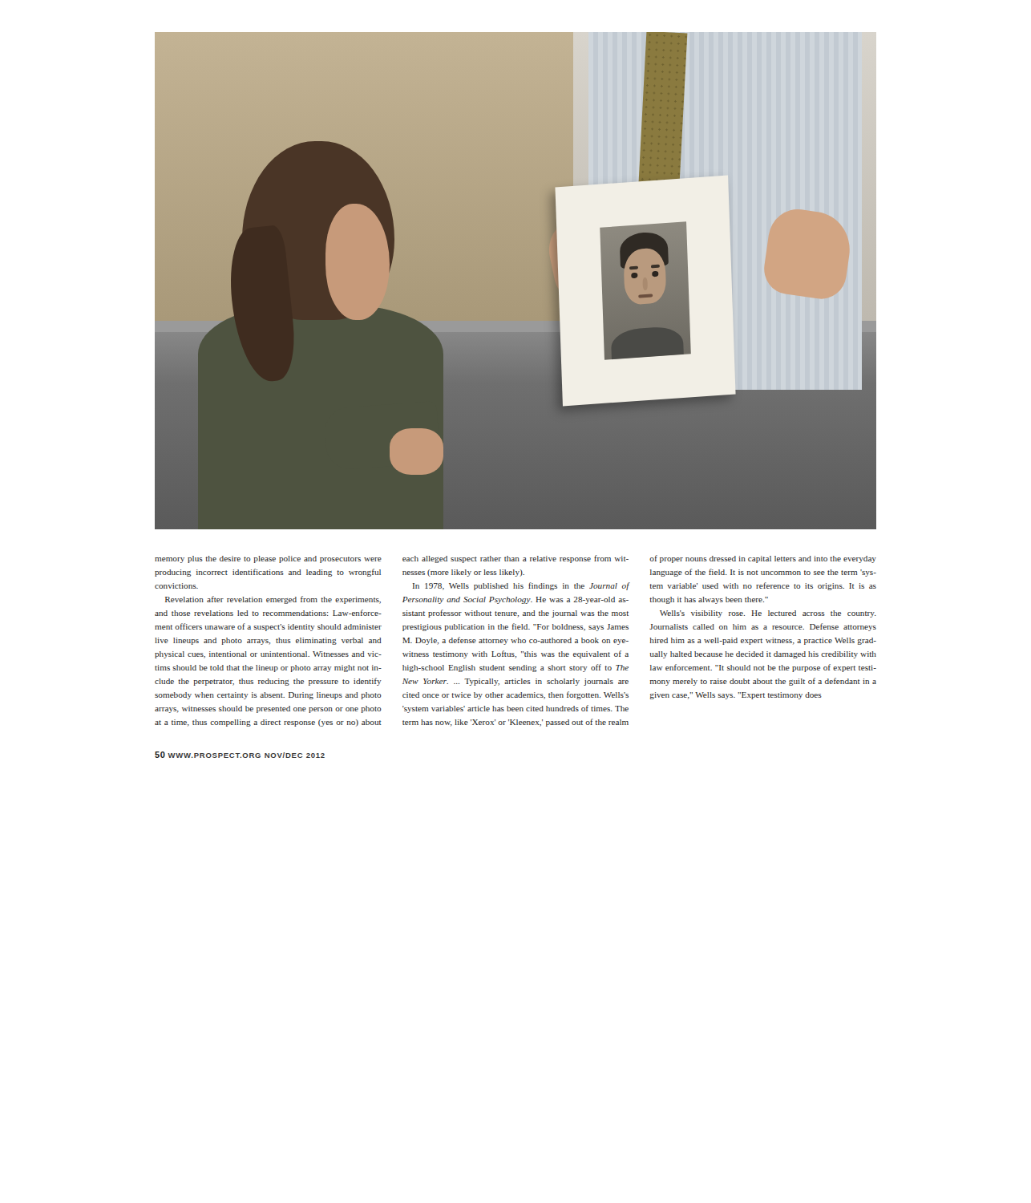memory plus the desire to please police and prosecutors were producing incorrect identifications and leading to wrongful convictions.
Revelation after revelation emerged from the experiments, and those revelations led to recommendations: Law-enforcement officers unaware of a suspect's identity should administer live lineups and photo arrays, thus eliminating verbal and physical cues, intentional or unintentional. Witnesses and victims should be told that the lineup or photo array might not include the perpetrator, thus reducing the pressure to identify somebody when certainty is absent. During lineups and photo arrays, witnesses should be presented one person or one photo at a time, thus compelling a direct response (yes or no) about each alleged suspect rather than a relative response from witnesses (more likely or less likely).
In 1978, Wells published his findings in the Journal of Personality and Social Psychology. He was a 28-year-old assistant professor without tenure, and the journal was the most prestigious publication in the field. "For boldness, says James M. Doyle, a defense attorney who co-authored a book on eyewitness testimony with Loftus, "this was the equivalent of a high-school English student sending a short story off to The New Yorker. ... Typically, articles in scholarly journals are cited once or twice by other academics, then forgotten. Wells's 'system variables' article has been cited hundreds of times. The term has now, like 'Xerox' or 'Kleenex,' passed out of the realm of proper nouns dressed in capital letters and into the everyday language of the field. It is not uncommon to see the term 'system variable' used with no reference to its origins. It is as though it has always been there."
Wells's visibility rose. He lectured across the country. Journalists called on him as a resource. Defense attorneys hired him as a well-paid expert witness, a practice Wells gradually halted because he decided it damaged his credibility with law enforcement. "It should not be the purpose of expert testimony merely to raise doubt about the guilt of a defendant in a given case," Wells says. "Expert testimony does
50 WWW.PROSPECT.ORG NOV/DEC 2012